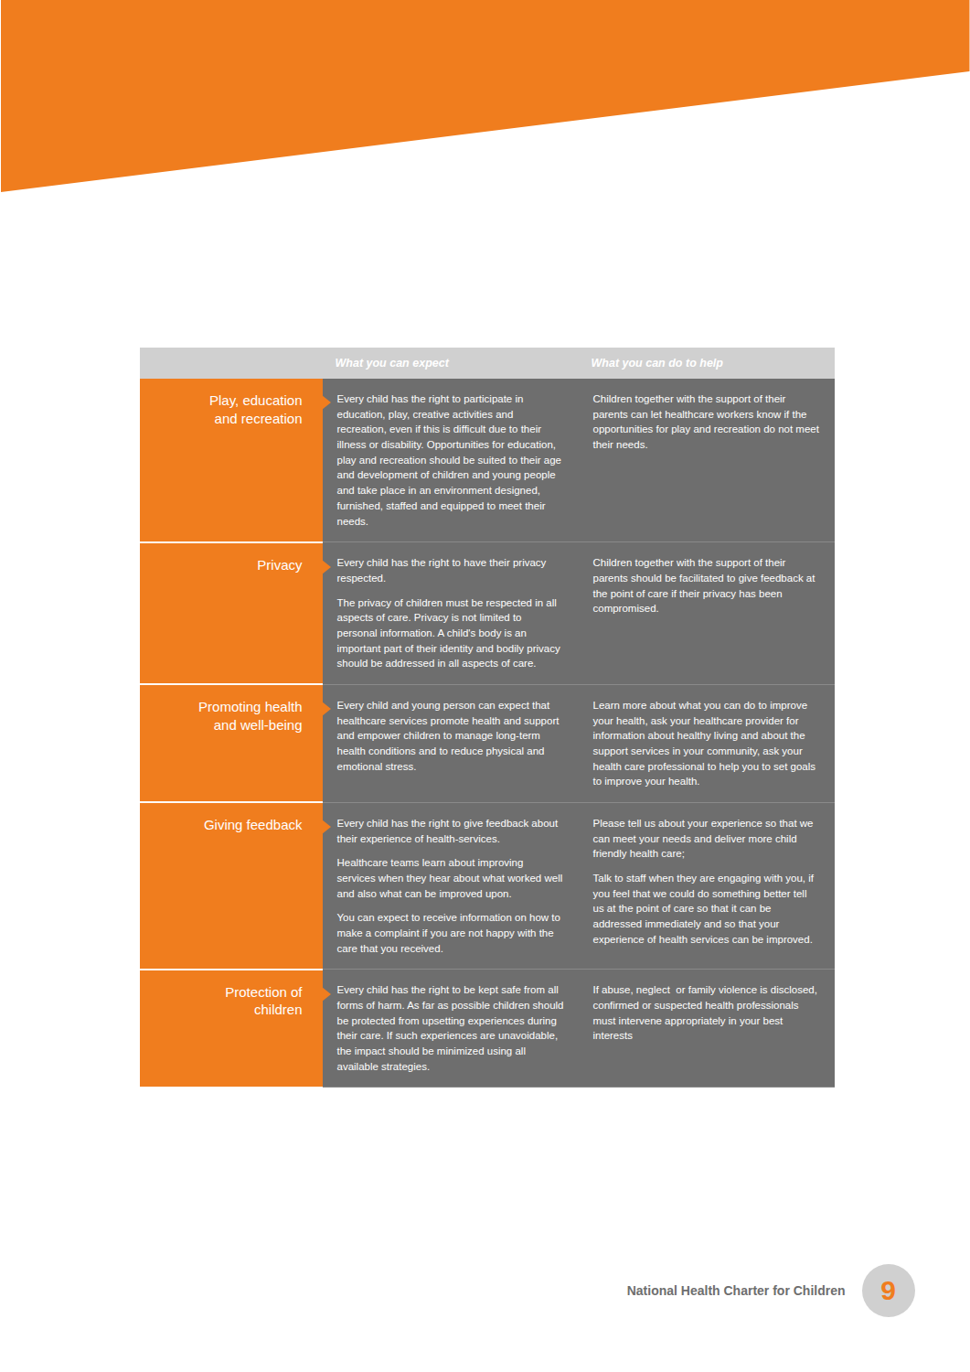| | What you can expect | What you can do to help |
| --- | --- | --- |
| Play, education and recreation | Every child has the right to participate in education, play, creative activities and recreation, even if this is difficult due to their illness or disability. Opportunities for education, play and recreation should be suited to their age and development of children and young people and take place in an environment designed, furnished, staffed and equipped to meet their needs. | Children together with the support of their parents can let healthcare workers know if the opportunities for play and recreation do not meet their needs. |
| Privacy | Every child has the right to have their privacy respected. The privacy of children must be respected in all aspects of care. Privacy is not limited to personal information. A child's body is an important part of their identity and bodily privacy should be addressed in all aspects of care. | Children together with the support of their parents should be facilitated to give feedback at the point of care if their privacy has been compromised. |
| Promoting health and well-being | Every child and young person can expect that healthcare services promote health and support and empower children to manage long-term health conditions and to reduce physical and emotional stress. | Learn more about what you can do to improve your health, ask your healthcare provider for information about healthy living and about the support services in your community, ask your health care professional to help you to set goals to improve your health. |
| Giving feedback | Every child has the right to give feedback about their experience of health-services. Healthcare teams learn about improving services when they hear about what worked well and also what can be improved upon. You can expect to receive information on how to make a complaint if you are not happy with the care that you received. | Please tell us about your experience so that we can meet your needs and deliver more child friendly health care; Talk to staff when they are engaging with you, if you feel that we could do something better tell us at the point of care so that it can be addressed immediately and so that your experience of health services can be improved. |
| Protection of children | Every child has the right to be kept safe from all forms of harm. As far as possible children should be protected from upsetting experiences during their care. If such experiences are unavoidable, the impact should be minimized using all available strategies. | If abuse, neglect or family violence is disclosed, confirmed or suspected health professionals must intervene appropriately in your best interests |
National Health Charter for Children
9